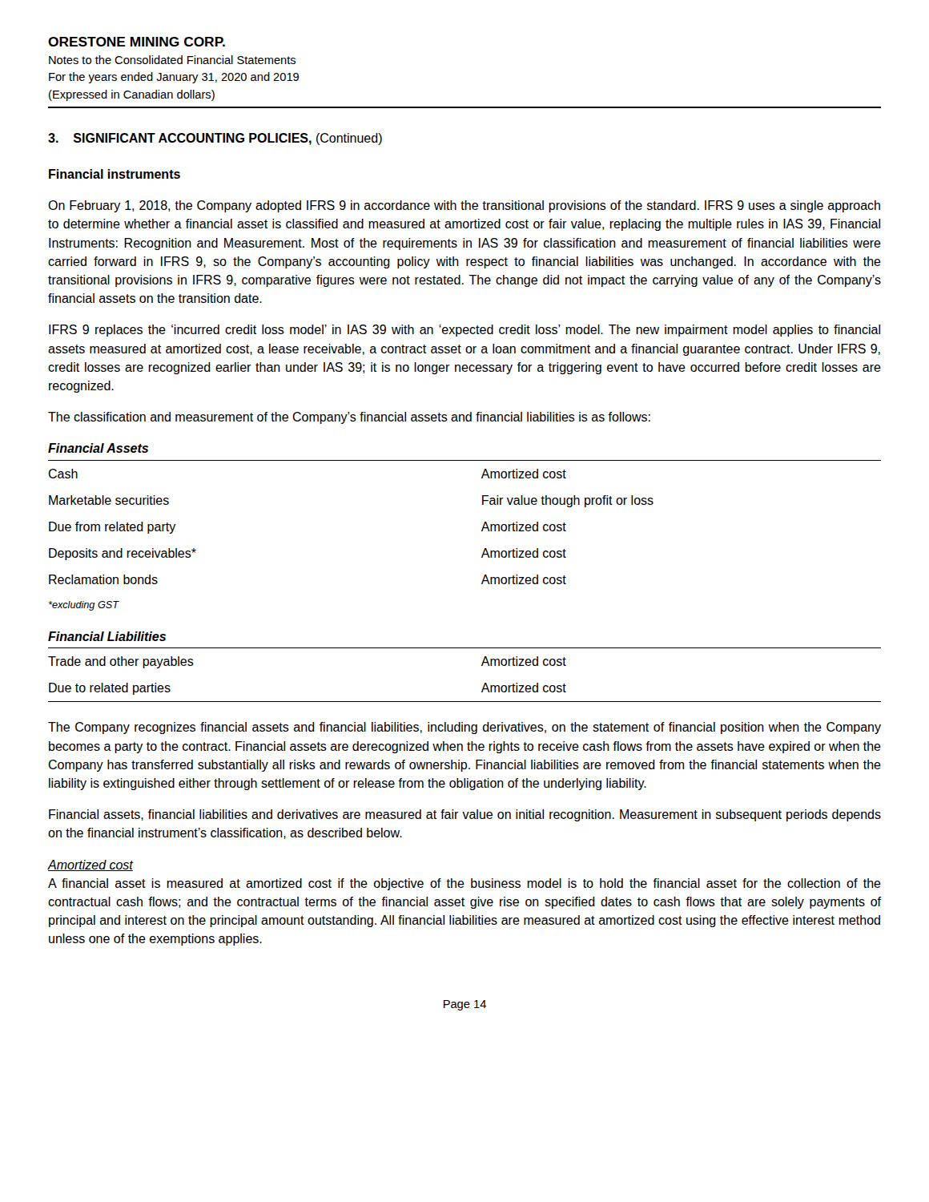ORESTONE MINING CORP.
Notes to the Consolidated Financial Statements
For the years ended January 31, 2020 and 2019
(Expressed in Canadian dollars)
3. SIGNIFICANT ACCOUNTING POLICIES, (Continued)
Financial instruments
On February 1, 2018, the Company adopted IFRS 9 in accordance with the transitional provisions of the standard. IFRS 9 uses a single approach to determine whether a financial asset is classified and measured at amortized cost or fair value, replacing the multiple rules in IAS 39, Financial Instruments: Recognition and Measurement. Most of the requirements in IAS 39 for classification and measurement of financial liabilities were carried forward in IFRS 9, so the Company’s accounting policy with respect to financial liabilities was unchanged. In accordance with the transitional provisions in IFRS 9, comparative figures were not restated. The change did not impact the carrying value of any of the Company’s financial assets on the transition date.
IFRS 9 replaces the ‘incurred credit loss model’ in IAS 39 with an ‘expected credit loss’ model. The new impairment model applies to financial assets measured at amortized cost, a lease receivable, a contract asset or a loan commitment and a financial guarantee contract. Under IFRS 9, credit losses are recognized earlier than under IAS 39; it is no longer necessary for a triggering event to have occurred before credit losses are recognized.
The classification and measurement of the Company’s financial assets and financial liabilities is as follows:
Financial Assets
| Cash | Amortized cost |
| Marketable securities | Fair value though profit or loss |
| Due from related party | Amortized cost |
| Deposits and receivables* | Amortized cost |
| Reclamation bonds | Amortized cost |
*excluding GST
Financial Liabilities
| Trade and other payables | Amortized cost |
| Due to related parties | Amortized cost |
The Company recognizes financial assets and financial liabilities, including derivatives, on the statement of financial position when the Company becomes a party to the contract. Financial assets are derecognized when the rights to receive cash flows from the assets have expired or when the Company has transferred substantially all risks and rewards of ownership. Financial liabilities are removed from the financial statements when the liability is extinguished either through settlement of or release from the obligation of the underlying liability.
Financial assets, financial liabilities and derivatives are measured at fair value on initial recognition. Measurement in subsequent periods depends on the financial instrument’s classification, as described below.
Amortized cost
A financial asset is measured at amortized cost if the objective of the business model is to hold the financial asset for the collection of the contractual cash flows; and the contractual terms of the financial asset give rise on specified dates to cash flows that are solely payments of principal and interest on the principal amount outstanding. All financial liabilities are measured at amortized cost using the effective interest method unless one of the exemptions applies.
Page 14